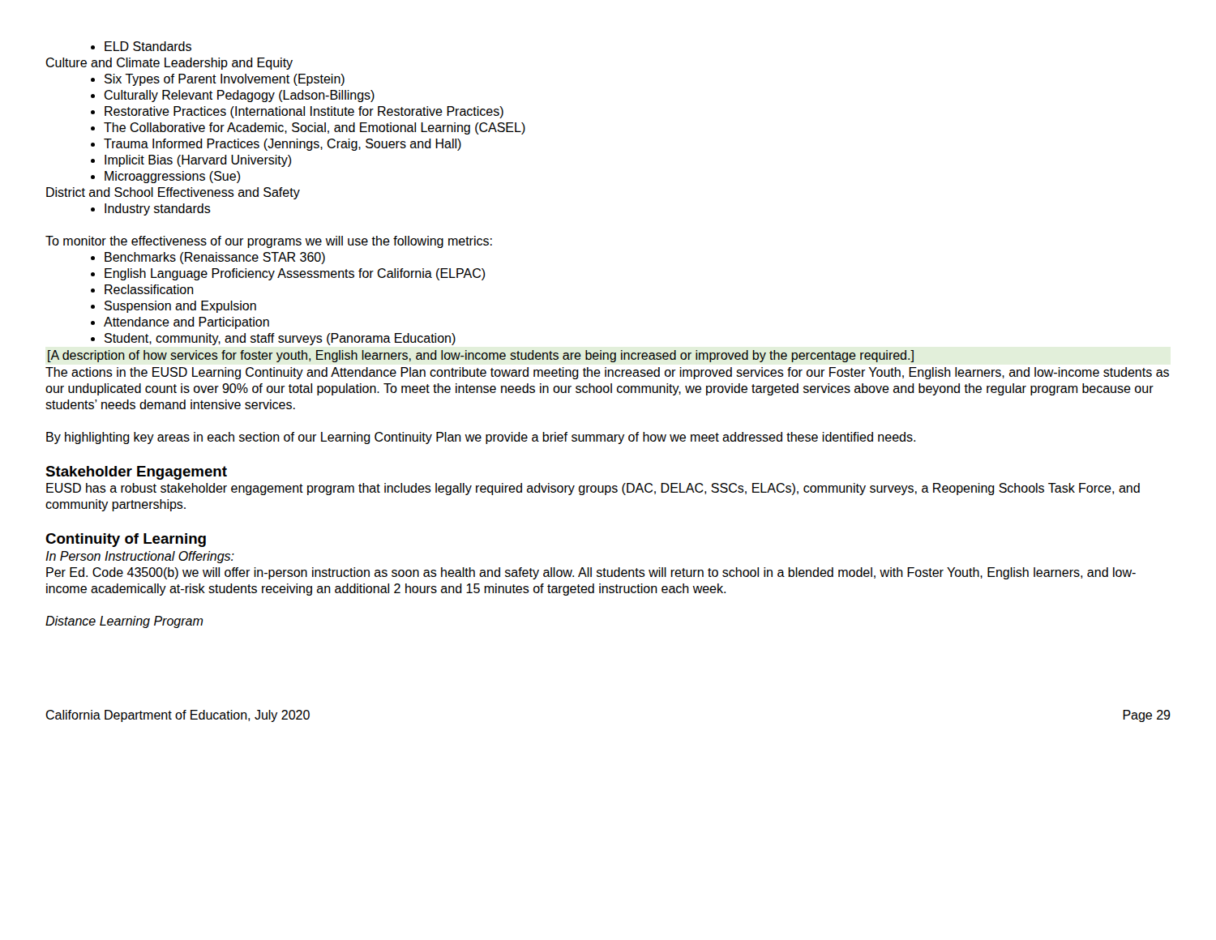ELD Standards
Culture and Climate Leadership and Equity
Six Types of Parent Involvement (Epstein)
Culturally Relevant Pedagogy (Ladson-Billings)
Restorative Practices (International Institute for Restorative Practices)
The Collaborative for Academic, Social, and Emotional Learning (CASEL)
Trauma Informed Practices (Jennings, Craig, Souers and Hall)
Implicit Bias (Harvard University)
Microaggressions (Sue)
District and School Effectiveness and Safety
Industry standards
To monitor the effectiveness of our programs we will use the following metrics:
Benchmarks (Renaissance STAR 360)
English Language Proficiency Assessments for California (ELPAC)
Reclassification
Suspension and Expulsion
Attendance and Participation
Student, community, and staff surveys (Panorama Education)
[A description of how services for foster youth, English learners, and low-income students are being increased or improved by the percentage required.]
The actions in the EUSD Learning Continuity and Attendance Plan contribute toward meeting the increased or improved services for our Foster Youth, English learners, and low-income students as our unduplicated count is over 90% of our total population. To meet the intense needs in our school community, we provide targeted services above and beyond the regular program because our students’ needs demand intensive services.
By highlighting key areas in each section of our Learning Continuity Plan we provide a brief summary of how we meet addressed these identified needs.
Stakeholder Engagement
EUSD has a robust stakeholder engagement program that includes legally required advisory groups (DAC, DELAC, SSCs, ELACs), community surveys, a Reopening Schools Task Force, and community partnerships.
Continuity of Learning
In Person Instructional Offerings:
Per Ed. Code 43500(b) we will offer in-person instruction as soon as health and safety allow. All students will return to school in a blended model, with Foster Youth, English learners, and low-income academically at-risk students receiving an additional 2 hours and 15 minutes of targeted instruction each week.
Distance Learning Program
California Department of Education, July 2020 Page 29